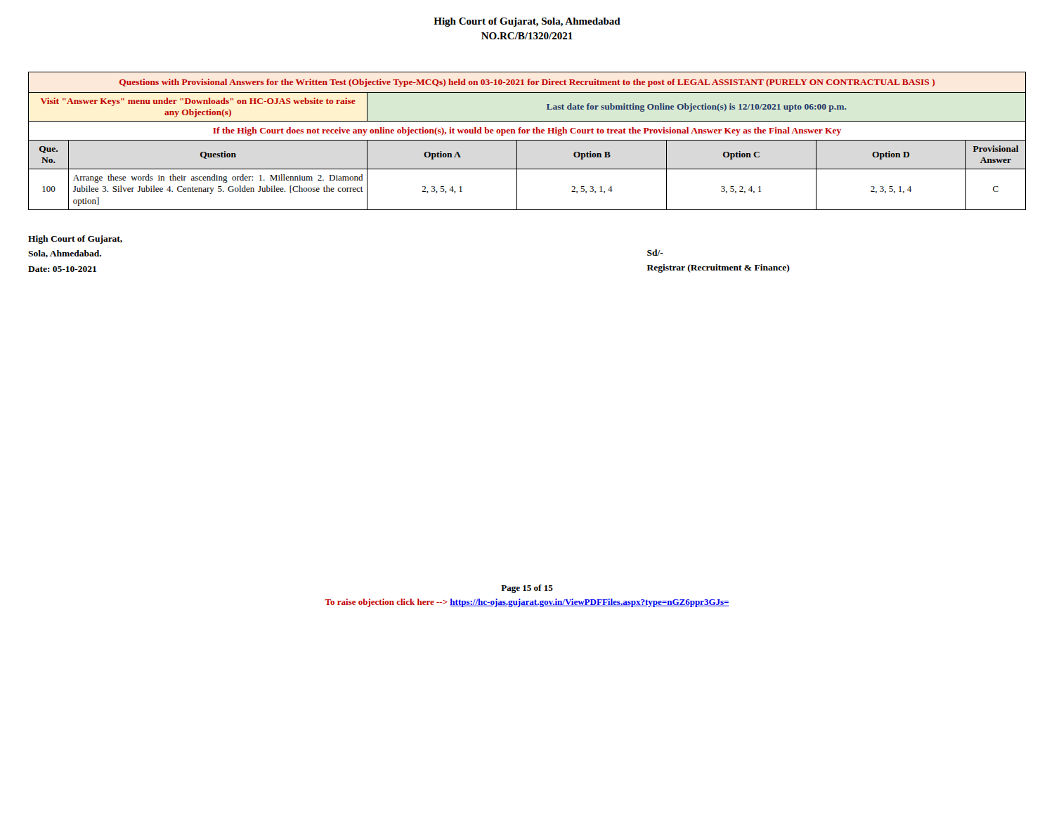High Court of Gujarat, Sola, Ahmedabad
NO.RC/B/1320/2021
| Questions with Provisional Answers for the Written Test (Objective Type-MCQs) held on 03-10-2021 for Direct Recruitment to the post of LEGAL ASSISTANT (PURELY ON CONTRACTUAL BASIS ) |
| Visit "Answer Keys" menu under "Downloads" on HC-OJAS website to raise any Objection(s) | Last date for submitting Online Objection(s) is 12/10/2021 upto 06:00 p.m. |
| If the High Court does not receive any online objection(s), it would be open for the High Court to treat the Provisional Answer Key as the Final Answer Key |
| Que. No. | Question | Option A | Option B | Option C | Option D | Provisional Answer |
| 100 | Arrange these words in their ascending order: 1. Millennium 2. Diamond Jubilee 3. Silver Jubilee 4. Centenary 5. Golden Jubilee. [Choose the correct option] | 2, 3, 5, 4, 1 | 2, 5, 3, 1, 4 | 3, 5, 2, 4, 1 | 2, 3, 5, 1, 4 | C |
High Court of Gujarat,
Sola, Ahmedabad.
Date: 05-10-2021
Sd/-
Registrar (Recruitment & Finance)
Page 15 of 15
To raise objection click here --> https://hc-ojas.gujarat.gov.in/ViewPDFFiles.aspx?type=nGZ6ppr3GJs=